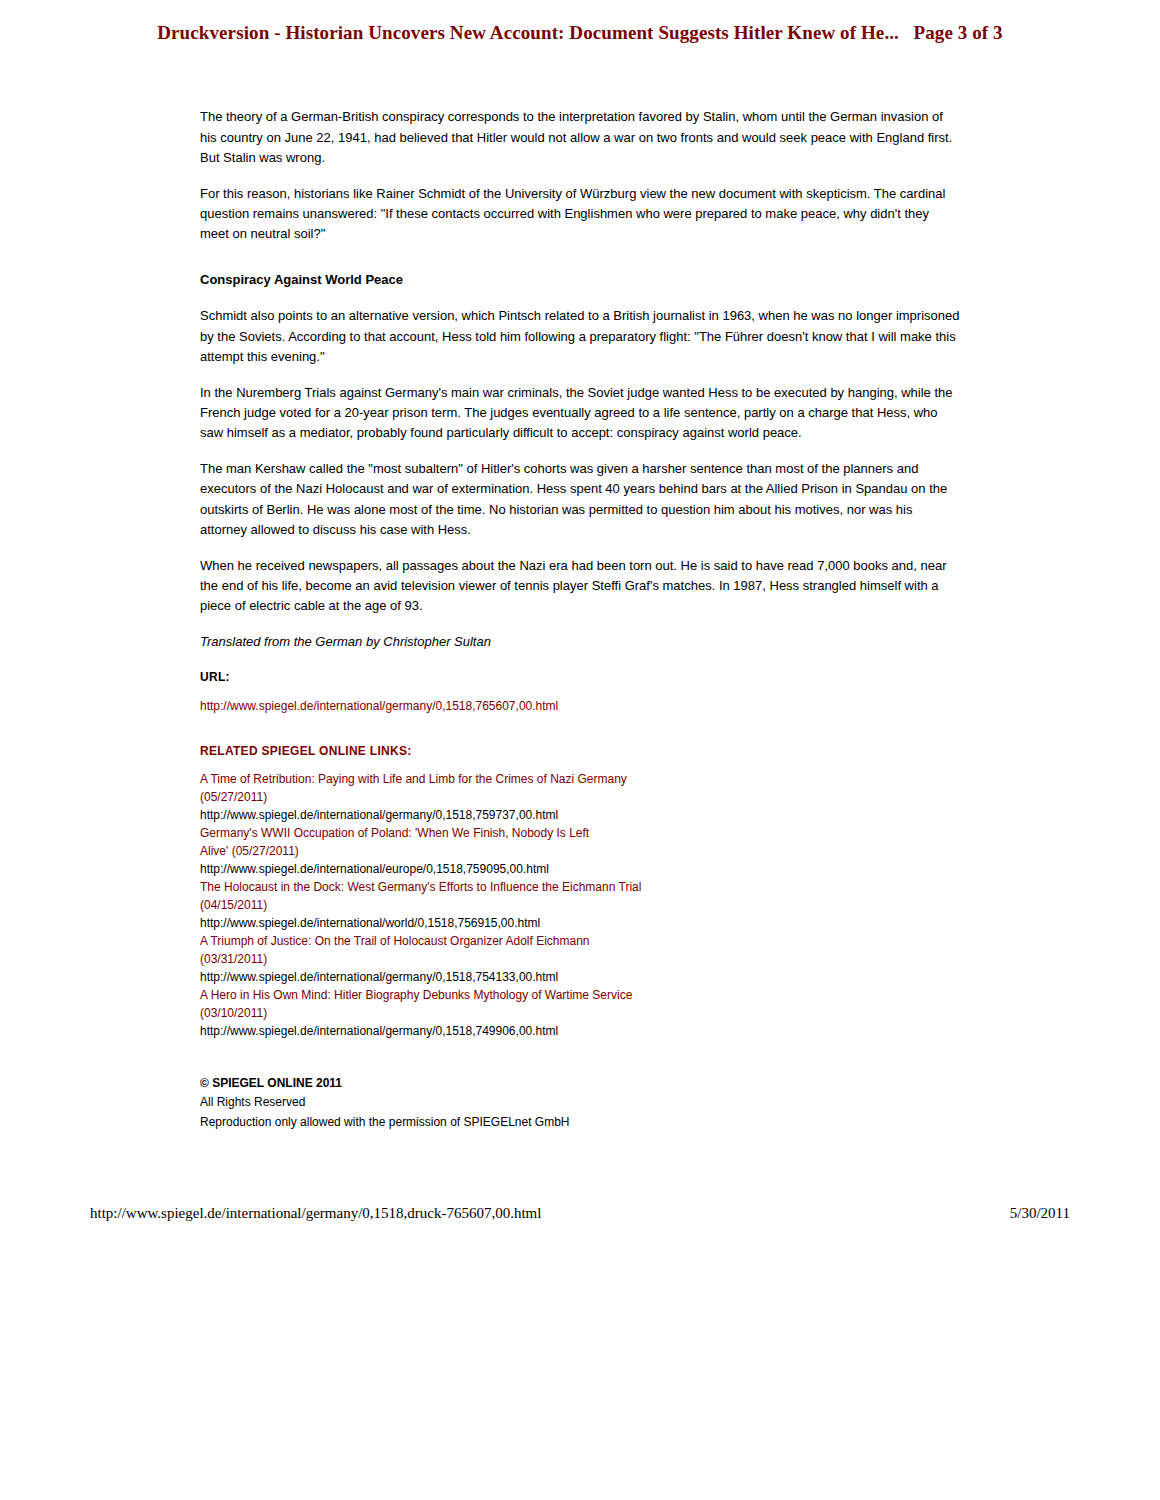Druckversion - Historian Uncovers New Account: Document Suggests Hitler Knew of He... Page 3 of 3
The theory of a German-British conspiracy corresponds to the interpretation favored by Stalin, whom until the German invasion of his country on June 22, 1941, had believed that Hitler would not allow a war on two fronts and would seek peace with England first. But Stalin was wrong.
For this reason, historians like Rainer Schmidt of the University of Würzburg view the new document with skepticism. The cardinal question remains unanswered: "If these contacts occurred with Englishmen who were prepared to make peace, why didn't they meet on neutral soil?"
Conspiracy Against World Peace
Schmidt also points to an alternative version, which Pintsch related to a British journalist in 1963, when he was no longer imprisoned by the Soviets. According to that account, Hess told him following a preparatory flight: "The Führer doesn't know that I will make this attempt this evening."
In the Nuremberg Trials against Germany's main war criminals, the Soviet judge wanted Hess to be executed by hanging, while the French judge voted for a 20-year prison term. The judges eventually agreed to a life sentence, partly on a charge that Hess, who saw himself as a mediator, probably found particularly difficult to accept: conspiracy against world peace.
The man Kershaw called the "most subaltern" of Hitler's cohorts was given a harsher sentence than most of the planners and executors of the Nazi Holocaust and war of extermination. Hess spent 40 years behind bars at the Allied Prison in Spandau on the outskirts of Berlin. He was alone most of the time. No historian was permitted to question him about his motives, nor was his attorney allowed to discuss his case with Hess.
When he received newspapers, all passages about the Nazi era had been torn out. He is said to have read 7,000 books and, near the end of his life, become an avid television viewer of tennis player Steffi Graf's matches. In 1987, Hess strangled himself with a piece of electric cable at the age of 93.
Translated from the German by Christopher Sultan
URL:
http://www.spiegel.de/international/germany/0,1518,765607,00.html
RELATED SPIEGEL ONLINE LINKS:
A Time of Retribution: Paying with Life and Limb for the Crimes of Nazi Germany
(05/27/2011)
http://www.spiegel.de/international/germany/0,1518,759737,00.html
Germany's WWII Occupation of Poland: 'When We Finish, Nobody Is Left
Alive' (05/27/2011)
http://www.spiegel.de/international/europe/0,1518,759095,00.html
The Holocaust in the Dock: West Germany's Efforts to Influence the Eichmann Trial
(04/15/2011)
http://www.spiegel.de/international/world/0,1518,756915,00.html
A Triumph of Justice: On the Trail of Holocaust Organizer Adolf Eichmann
(03/31/2011)
http://www.spiegel.de/international/germany/0,1518,754133,00.html
A Hero in His Own Mind: Hitler Biography Debunks Mythology of Wartime Service
(03/10/2011)
http://www.spiegel.de/international/germany/0,1518,749906,00.html
© SPIEGEL ONLINE 2011
All Rights Reserved
Reproduction only allowed with the permission of SPIEGELnet GmbH
http://www.spiegel.de/international/germany/0,1518,druck-765607,00.html
5/30/2011